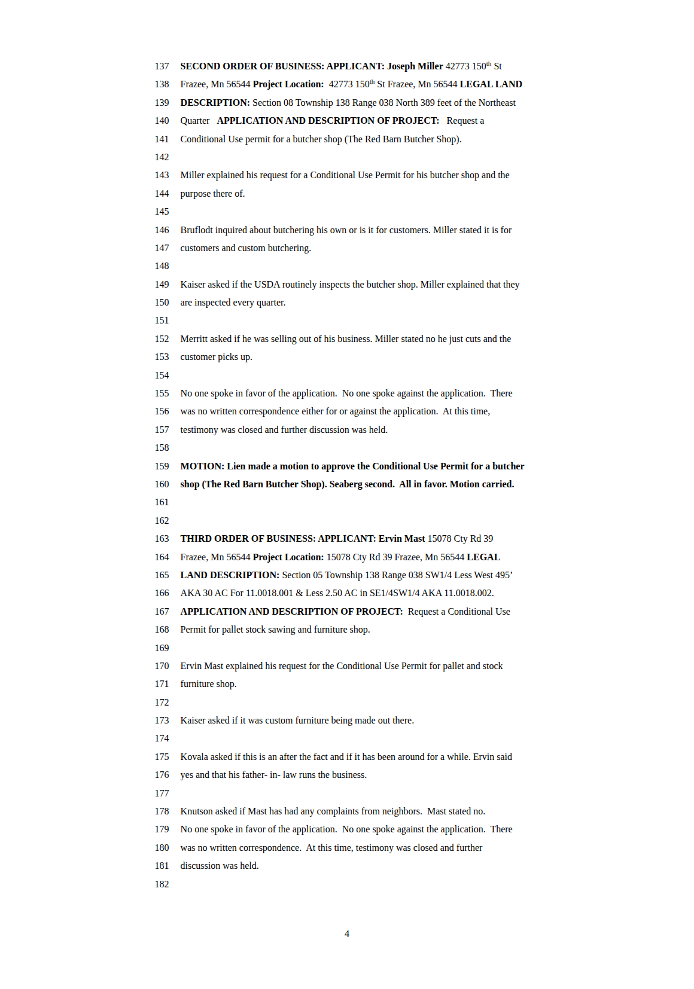| 137 | SECOND ORDER OF BUSINESS: APPLICANT: Joseph Miller 42773 150 th St |
| 138 | Frazee, Mn 56544 Project Location: 42773 150 th St Frazee, Mn 56544 LEGAL LAND |
| 139 | DESCRIPTION: Section 08 Township 138 Range 038 North 389 feet of the Northeast |
| 140 | Quarter APPLICATION AND DESCRIPTION OF PROJECT: Request a |
| 141 | Conditional Use permit for a butcher shop (The Red Barn Butcher Shop). |
| 142 | |
| 143 | Miller explained his request for a Conditional Use Permit for his butcher shop and the |
| 144 | purpose there of. |
| 145 | |
| 146 | Bruflodt inquired about butchering his own or is it for customers. Miller stated it is for |
| 147 | customers and custom butchering. |
| 148 | |
| 149 | Kaiser asked if the USDA routinely inspects the butcher shop. Miller explained that they |
| 150 | are inspected every quarter. |
| 151 | |
| 152 | Merritt asked if he was selling out of his business. Miller stated no he just cuts and the |
| 153 | customer picks up. |
| 154 | |
| 155 | No one spoke in favor of the application. No one spoke against the application. There |
| 156 | was no written correspondence either for or against the application. At this time, |
| 157 | testimony was closed and further discussion was held. |
| 158 | |
| 159 | MOTION: Lien made a motion to approve the Conditional Use Permit for a butcher |
| 160 | shop (The Red Barn Butcher Shop). Seaberg second. All in favor. Motion carried. |
| 161 | |
| 162 | |
| 163 | THIRD ORDER OF BUSINESS: APPLICANT: Ervin Mast 15078 Cty Rd 39 |
| 164 | Frazee, Mn 56544 Project Location: 15078 Cty Rd 39 Frazee, Mn 56544 LEGAL |
| 165 | LAND DESCRIPTION: Section 05 Township 138 Range 038 SW1/4 Less West 495’ |
| 166 | AKA 30 AC For 11.0018.001 & Less 2.50 AC in SE1/4SW1/4 AKA 11.0018.002. |
| 167 | APPLICATION AND DESCRIPTION OF PROJECT: Request a Conditional Use |
| 168 | Permit for pallet stock sawing and furniture shop. |
| 169 | |
| 170 | Ervin Mast explained his request for the Conditional Use Permit for pallet and stock |
| 171 | furniture shop. |
| 172 | |
| 173 | Kaiser asked if it was custom furniture being made out there. |
| 174 | |
| 175 | Kovala asked if this is an after the fact and if it has been around for a while. Ervin said |
| 176 | yes and that his father- in- law runs the business. |
| 177 | |
| 178 | Knutson asked if Mast has had any complaints from neighbors. Mast stated no. |
| 179 | No one spoke in favor of the application. No one spoke against the application. There |
| 180 | was no written correspondence. At this time, testimony was closed and further |
| 181 | discussion was held. |
| 182 | |
4